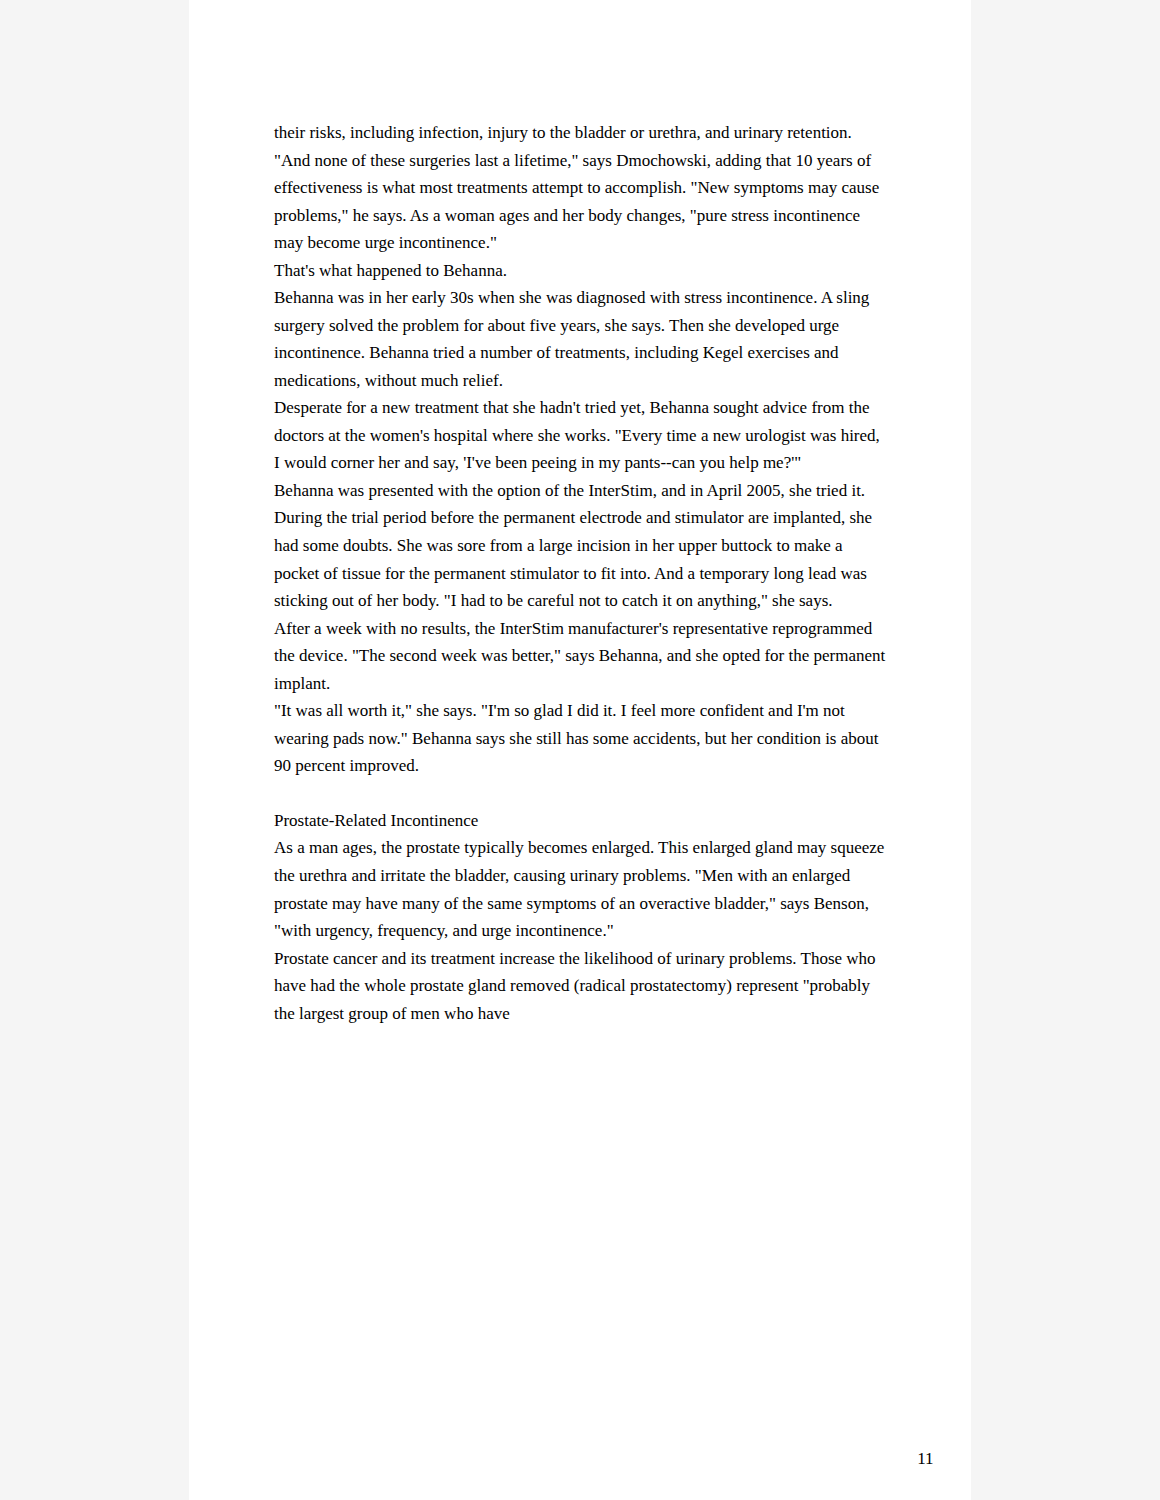their risks, including infection, injury to the bladder or urethra, and urinary retention. "And none of these surgeries last a lifetime," says Dmochowski, adding that 10 years of effectiveness is what most treatments attempt to accomplish. "New symptoms may cause problems," he says. As a woman ages and her body changes, "pure stress incontinence may become urge incontinence."
That's what happened to Behanna.
Behanna was in her early 30s when she was diagnosed with stress incontinence. A sling surgery solved the problem for about five years, she says. Then she developed urge incontinence. Behanna tried a number of treatments, including Kegel exercises and medications, without much relief.
Desperate for a new treatment that she hadn't tried yet, Behanna sought advice from the doctors at the women's hospital where she works. "Every time a new urologist was hired, I would corner her and say, 'I've been peeing in my pants--can you help me?'"
Behanna was presented with the option of the InterStim, and in April 2005, she tried it. During the trial period before the permanent electrode and stimulator are implanted, she had some doubts. She was sore from a large incision in her upper buttock to make a pocket of tissue for the permanent stimulator to fit into. And a temporary long lead was sticking out of her body. "I had to be careful not to catch it on anything," she says.
After a week with no results, the InterStim manufacturer's representative reprogrammed the device. "The second week was better," says Behanna, and she opted for the permanent implant.
"It was all worth it," she says. "I'm so glad I did it. I feel more confident and I'm not wearing pads now." Behanna says she still has some accidents, but her condition is about 90 percent improved.
Prostate-Related Incontinence
As a man ages, the prostate typically becomes enlarged. This enlarged gland may squeeze the urethra and irritate the bladder, causing urinary problems. "Men with an enlarged prostate may have many of the same symptoms of an overactive bladder," says Benson, "with urgency, frequency, and urge incontinence."
Prostate cancer and its treatment increase the likelihood of urinary problems. Those who have had the whole prostate gland removed (radical prostatectomy) represent "probably the largest group of men who have
11